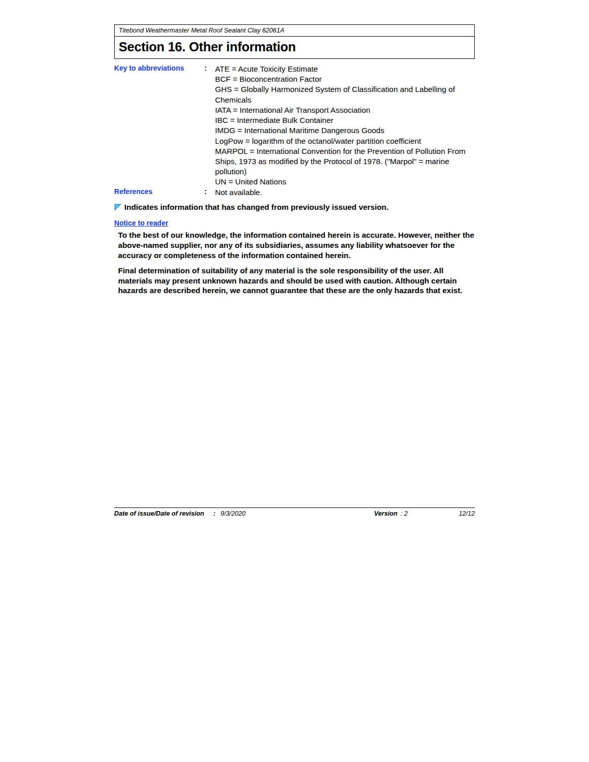Titebond Weathermaster Metal Roof Sealant Clay 62061A
Section 16. Other information
| Key to abbreviations | : | ATE = Acute Toxicity Estimate BCF = Bioconcentration Factor GHS = Globally Harmonized System of Classification and Labelling of Chemicals IATA = International Air Transport Association IBC = Intermediate Bulk Container IMDG = International Maritime Dangerous Goods LogPow = logarithm of the octanol/water partition coefficient MARPOL = International Convention for the Prevention of Pollution From Ships, 1973 as modified by the Protocol of 1978. ("Marpol" = marine pollution) UN = United Nations |
| References | : | Not available. |
Indicates information that has changed from previously issued version.
Notice to reader
To the best of our knowledge, the information contained herein is accurate. However, neither the above-named supplier, nor any of its subsidiaries, assumes any liability whatsoever for the accuracy or completeness of the information contained herein.
Final determination of suitability of any material is the sole responsibility of the user. All materials may present unknown hazards and should be used with caution. Although certain hazards are described herein, we cannot guarantee that these are the only hazards that exist.
Date of issue/Date of revision : 9/3/2020 Version : 2 12/12